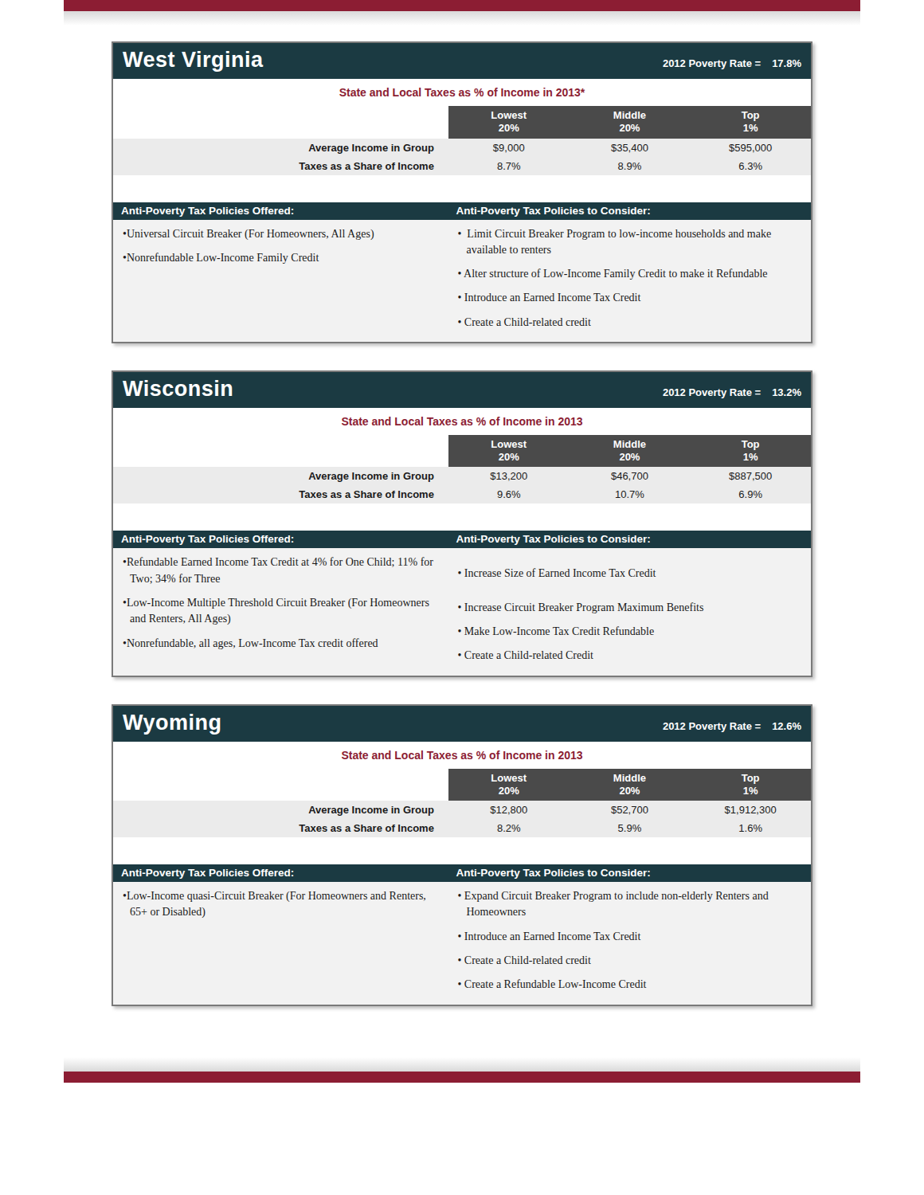West Virginia
2012 Poverty Rate =17.8%
State and Local Taxes as % of Income in 2013*
| | Lowest 20% | Middle 20% | Top 1% |
| Average Income in Group | $9,000 | $35,400 | $595,000 |
| Taxes as a Share of Income | 8.7% | 8.9% | 6.3% |
Anti-Poverty Tax Policies Offered:
Anti-Poverty Tax Policies to Consider:
•Universal Circuit Breaker (For Homeowners, All Ages)
•Nonrefundable Low-Income Family Credit
• Limit Circuit Breaker Program to low-income households and make available to renters
• Alter structure of Low-Income Family Credit to make it Refundable
• Introduce an Earned Income Tax Credit
• Create a Child-related credit
Wisconsin
2012 Poverty Rate =13.2%
State and Local Taxes as % of Income in 2013
| | Lowest 20% | Middle 20% | Top 1% |
| Average Income in Group | $13,200 | $46,700 | $887,500 |
| Taxes as a Share of Income | 9.6% | 10.7% | 6.9% |
Anti-Poverty Tax Policies Offered:
Anti-Poverty Tax Policies to Consider:
•Refundable Earned Income Tax Credit at 4% for One Child; 11% for Two; 34% for Three
•Low-Income Multiple Threshold Circuit Breaker (For Homeowners and Renters, All Ages)
•Nonrefundable, all ages, Low-Income Tax credit offered
• Increase Size of Earned Income Tax Credit
• Increase Circuit Breaker Program Maximum Benefits
• Make Low-Income Tax Credit Refundable
• Create a Child-related Credit
Wyoming
2012 Poverty Rate =12.6%
State and Local Taxes as % of Income in 2013
| | Lowest 20% | Middle 20% | Top 1% |
| Average Income in Group | $12,800 | $52,700 | $1,912,300 |
| Taxes as a Share of Income | 8.2% | 5.9% | 1.6% |
Anti-Poverty Tax Policies Offered:
Anti-Poverty Tax Policies to Consider:
•Low-Income quasi-Circuit Breaker (For Homeowners and Renters, 65+ or Disabled)
• Expand Circuit Breaker Program to include non-elderly Renters and Homeowners
• Introduce an Earned Income Tax Credit
• Create a Child-related credit
• Create a Refundable Low-Income Credit